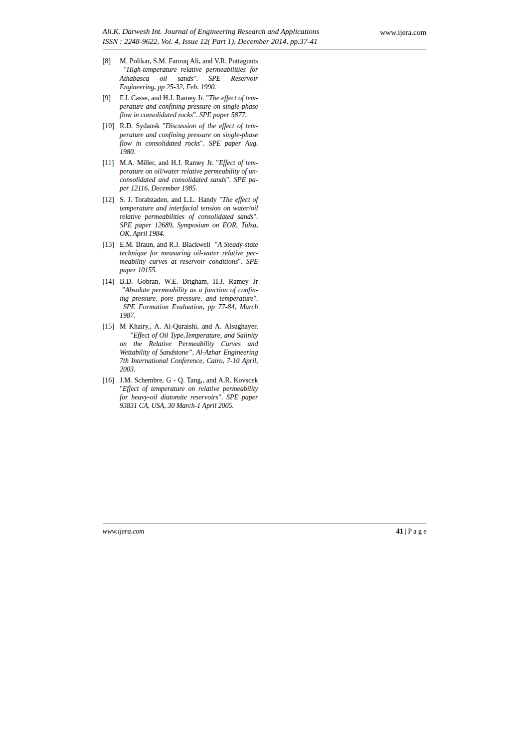Ali.K. Darwesh Int. Journal of Engineering Research and Applications
ISSN : 2248-9622, Vol. 4, Issue 12( Part 1), December 2014, pp.37-41
www.ijera.com
[8]
M. Polikar, S.M. Farouq Ali, and V.R. Puttagunts "High-temperature relative permeabilities for Athabasca oil sands". SPE Reservoir Engineering, pp 25-32, Feb. 1990.
[9]
F.J. Casse, and H.J. Ramey Jr. "The effect of temperature and confining pressure on single-phase flow in consolidated rocks". SPE paper 5877.
[10]
R.D. Sydansk "Discussion of the effect of temperature and confining pressure on single-phase flow in consolidated rocks". SPE paper Aug. 1980.
[11]
M.A. Miller, and H.J. Ramey Jr. "Effect of temperature on oil/water relative permeability of unconsolidated and consolidated sands". SPE paper 12116, December 1985.
[12]
S. J. Torabzaden, and L.L. Handy "The effect of temperature and interfacial tension on water/oil relative permeabilities of consolidated sands". SPE paper 12689, Symposium on EOR, Tulsa, OK, April 1984.
[13]
E.M. Braun, and R.J. Blackwell "A Steady-state technique for measuring oil-water relative permeability curves at reservoir conditions". SPE paper 10155.
[14]
B.D. Gobran, W.E. Brigham, H.J. Ramey Jr "Absolute permeability as a function of confining pressure, pore pressure, and temperature". SPE Formation Evaluation, pp 77-84, March 1987.
[15]
M Khairy,, A. Al-Quraishi, and A. Alsughayer, "Effect of Oil Type,Temperature, and Salinity on the Relative Permeability Curves and Wettability of Sandstone”, Al-Azhar Engineering 7th International Conference, Cairo, 7-10 April, 2003.
[16]
J.M. Schembre, G - Q. Tang,, and A.R. Kovscek "Effect of temperature on relative permeability for heavy-oil diatomite reservoirs". SPE paper 93831 CA, USA, 30 March-1 April 2005.
www.ijera.com
41 | P a g e